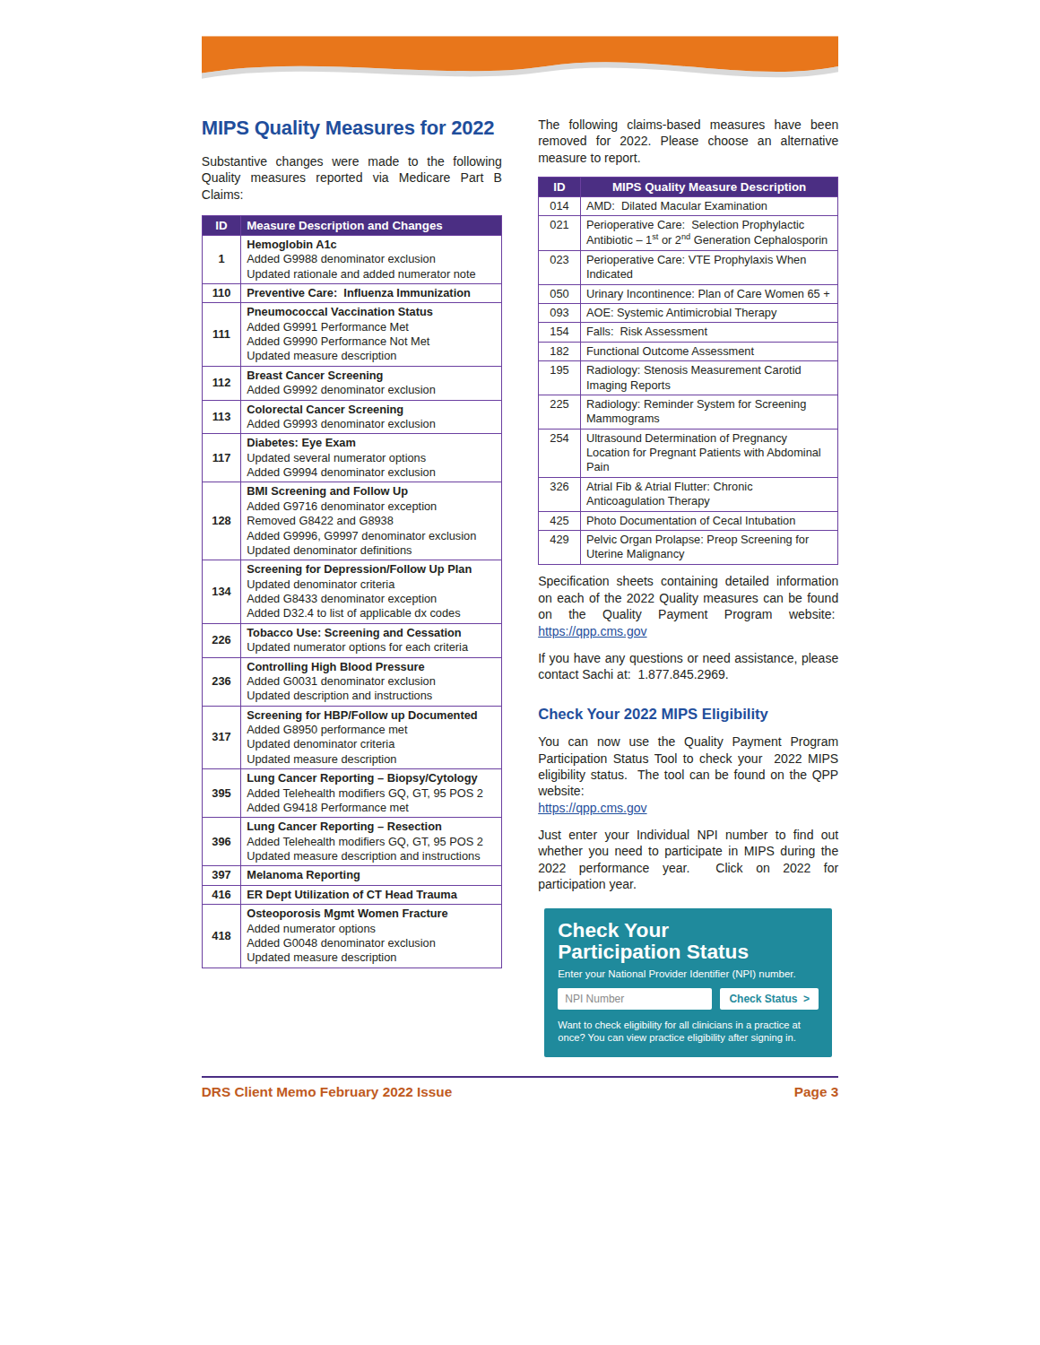MIPS Quality Measures for 2022
Substantive changes were made to the following Quality measures reported via Medicare Part B Claims:
| ID | Measure Description and Changes |
| --- | --- |
| 1 | Hemoglobin A1c Added G9988 denominator exclusion Updated rationale and added numerator note |
| 110 | Preventive Care: Influenza Immunization |
| 111 | Pneumococcal Vaccination Status Added G9991 Performance Met Added G9990 Performance Not Met Updated measure description |
| 112 | Breast Cancer Screening Added G9992 denominator exclusion |
| 113 | Colorectal Cancer Screening Added G9993 denominator exclusion |
| 117 | Diabetes: Eye Exam Updated several numerator options Added G9994 denominator exclusion |
| 128 | BMI Screening and Follow Up Added G9716 denominator exception Removed G8422 and G8938 Added G9996, G9997 denominator exclusion Updated denominator definitions |
| 134 | Screening for Depression/Follow Up Plan Updated denominator criteria Added G8433 denominator exception Added D32.4 to list of applicable dx codes |
| 226 | Tobacco Use: Screening and Cessation Updated numerator options for each criteria |
| 236 | Controlling High Blood Pressure Added G0031 denominator exclusion Updated description and instructions |
| 317 | Screening for HBP/Follow up Documented Added G8950 performance met Updated denominator criteria Updated measure description |
| 395 | Lung Cancer Reporting – Biopsy/Cytology Added Telehealth modifiers GQ, GT, 95 POS 2 Added G9418 Performance met |
| 396 | Lung Cancer Reporting – Resection Added Telehealth modifiers GQ, GT, 95 POS 2 Updated measure description and instructions |
| 397 | Melanoma Reporting |
| 416 | ER Dept Utilization of CT Head Trauma |
| 418 | Osteoporosis Mgmt Women Fracture Added numerator options Added G0048 denominator exclusion Updated measure description |
The following claims-based measures have been removed for 2022. Please choose an alternative measure to report.
| ID | MIPS Quality Measure Description |
| --- | --- |
| 014 | AMD: Dilated Macular Examination |
| 021 | Perioperative Care: Selection Prophylactic Antibiotic – 1 st or 2 nd Generation Cephalosporin |
| 023 | Perioperative Care: VTE Prophylaxis When Indicated |
| 050 | Urinary Incontinence: Plan of Care Women 65 + |
| 093 | AOE: Systemic Antimicrobial Therapy |
| 154 | Falls: Risk Assessment |
| 182 | Functional Outcome Assessment |
| 195 | Radiology: Stenosis Measurement Carotid Imaging Reports |
| 225 | Radiology: Reminder System for Screening Mammograms |
| 254 | Ultrasound Determination of Pregnancy Location for Pregnant Patients with Abdominal Pain |
| 326 | Atrial Fib & Atrial Flutter: Chronic Anticoagulation Therapy |
| 425 | Photo Documentation of Cecal Intubation |
| 429 | Pelvic Organ Prolapse: Preop Screening for Uterine Malignancy |
Specification sheets containing detailed information on each of the 2022 Quality measures can be found on the Quality Payment Program website: https://qpp.cms.gov
If you have any questions or need assistance, please contact Sachi at: 1.877.845.2969.
Check Your 2022 MIPS Eligibility
You can now use the Quality Payment Program Participation Status Tool to check your 2022 MIPS eligibility status. The tool can be found on the QPP website:
https://qpp.cms.gov
Just enter your Individual NPI number to find out whether you need to participate in MIPS during the 2022 performance year. Click on 2022 for participation year.
Check Your
Participation Status
Enter your National Provider Identifier (NPI) number.
NPI Number
Check Status >
Want to check eligibility for all clinicians in a practice at once? You can view practice eligibility after signing in.
DRS Client Memo February 2022 Issue
Page 3